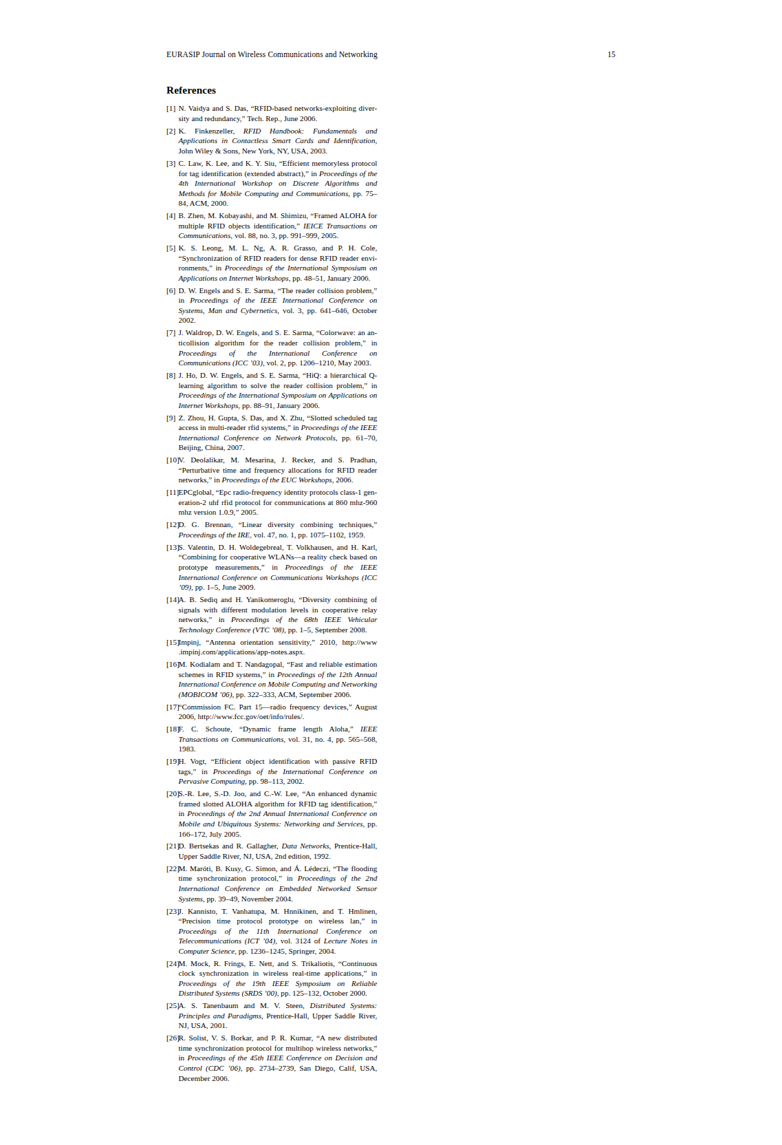EURASIP Journal on Wireless Communications and Networking 15
References
[1] N. Vaidya and S. Das, “RFID-based networks-exploiting diversity and redundancy,” Tech. Rep., June 2006.
[2] K. Finkenzeller, RFID Handbook: Fundamentals and Applications in Contactless Smart Cards and Identification, John Wiley & Sons, New York, NY, USA, 2003.
[3] C. Law, K. Lee, and K. Y. Siu, “Efficient memoryless protocol for tag identification (extended abstract),” in Proceedings of the 4th International Workshop on Discrete Algorithms and Methods for Mobile Computing and Communications, pp. 75–84, ACM, 2000.
[4] B. Zhen, M. Kobayashi, and M. Shimizu, “Framed ALOHA for multiple RFID objects identification,” IEICE Transactions on Communications, vol. 88, no. 3, pp. 991–999, 2005.
[5] K. S. Leong, M. L. Ng, A. R. Grasso, and P. H. Cole, “Synchronization of RFID readers for dense RFID reader environments,” in Proceedings of the International Symposium on Applications on Internet Workshops, pp. 48–51, January 2006.
[6] D. W. Engels and S. E. Sarma, “The reader collision problem,” in Proceedings of the IEEE International Conference on Systems, Man and Cybernetics, vol. 3, pp. 641–646, October 2002.
[7] J. Waldrop, D. W. Engels, and S. E. Sarma, “Colorwave: an anticollision algorithm for the reader collision problem,” in Proceedings of the International Conference on Communications (ICC ’03), vol. 2, pp. 1206–1210, May 2003.
[8] J. Ho, D. W. Engels, and S. E. Sarma, “HiQ: a hierarchical Q-learning algorithm to solve the reader collision problem,” in Proceedings of the International Symposium on Applications on Internet Workshops, pp. 88–91, January 2006.
[9] Z. Zhou, H. Gupta, S. Das, and X. Zhu, “Slotted scheduled tag access in multi-reader rfid systems,” in Proceedings of the IEEE International Conference on Network Protocols, pp. 61–70, Beijing, China, 2007.
[10] V. Deolalikar, M. Mesarina, J. Recker, and S. Pradhan, “Perturbative time and frequency allocations for RFID reader networks,” in Proceedings of the EUC Workshops, 2006.
[11] EPCglobal, “Epc radio-frequency identity protocols class-1 generation-2 uhf rfid protocol for communications at 860 mhz-960 mhz version 1.0.9,” 2005.
[12] D. G. Brennan, “Linear diversity combining techniques,” Proceedings of the IRE, vol. 47, no. 1, pp. 1075–1102, 1959.
[13] S. Valentin, D. H. Woldegebreal, T. Volkhausen, and H. Karl, “Combining for cooperative WLANs—a reality check based on prototype measurements,” in Proceedings of the IEEE International Conference on Communications Workshops (ICC ’09), pp. 1–5, June 2009.
[14] A. B. Sediq and H. Yanikomeroglu, “Diversity combining of signals with different modulation levels in cooperative relay networks,” in Proceedings of the 68th IEEE Vehicular Technology Conference (VTC ’08), pp. 1–5, September 2008.
[15] Impinj, “Antenna orientation sensitivity,” 2010, http://www.impinj.com/applications/app-notes.aspx.
[16] M. Kodialam and T. Nandagopal, “Fast and reliable estimation schemes in RFID systems,” in Proceedings of the 12th Annual International Conference on Mobile Computing and Networking (MOBICOM ’06), pp. 322–333, ACM, September 2006.
[17]“Commission FC. Part 15—radio frequency devices,” August 2006, http://www.fcc.gov/oet/info/rules/.
[18] F. C. Schoute, “Dynamic frame length Aloha,” IEEE Transactions on Communications, vol. 31, no. 4, pp. 565–568, 1983.
[19] H. Vogt, “Efficient object identification with passive RFID tags,” in Proceedings of the International Conference on Pervasive Computing, pp. 98–113, 2002.
[20] S.-R. Lee, S.-D. Joo, and C.-W. Lee, “An enhanced dynamic framed slotted ALOHA algorithm for RFID tag identification,” in Proceedings of the 2nd Annual International Conference on Mobile and Ubiquitous Systems: Networking and Services, pp. 166–172, July 2005.
[21] D. Bertsekas and R. Gallagher, Data Networks, Prentice-Hall, Upper Saddle River, NJ, USA, 2nd edition, 1992.
[22] M. Maróti, B. Kusy, G. Simon, and Á. Lédeczi, “The flooding time synchronization protocol,” in Proceedings of the 2nd International Conference on Embedded Networked Sensor Systems, pp. 39–49, November 2004.
[23] J. Kannisto, T. Vanhatupa, M. Hnnikinen, and T. Hmlinen, “Precision time protocol prototype on wireless lan,” in Proceedings of the 11th International Conference on Telecommunications (ICT ’04), vol. 3124 of Lecture Notes in Computer Science, pp. 1236–1245, Springer, 2004.
[24] M. Mock, R. Frings, E. Nett, and S. Trikaliotis, “Continuous clock synchronization in wireless real-time applications,” in Proceedings of the 19th IEEE Symposium on Reliable Distributed Systems (SRDS ’00), pp. 125–132, October 2000.
[25] A. S. Tanenbaum and M. V. Steen, Distributed Systems: Principles and Paradigms, Prentice-Hall, Upper Saddle River, NJ, USA, 2001.
[26] R. Solist, V. S. Borkar, and P. R. Kumar, “A new distributed time synchronization protocol for multihop wireless networks,” in Proceedings of the 45th IEEE Conference on Decision and Control (CDC ’06), pp. 2734–2739, San Diego, Calif, USA, December 2006.